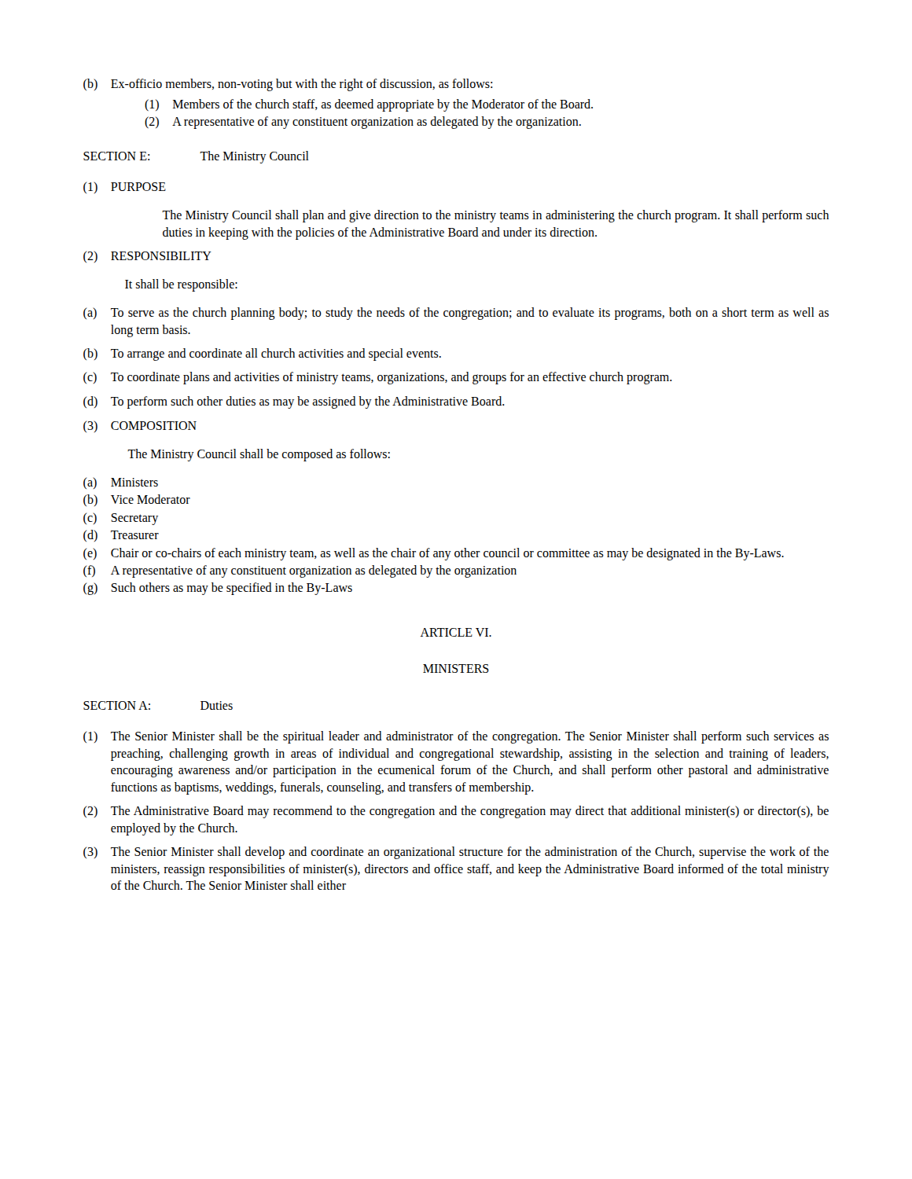(b) Ex-officio members, non-voting but with the right of discussion, as follows:
(1) Members of the church staff, as deemed appropriate by the Moderator of the Board.
(2) A representative of any constituent organization as delegated by the organization.
SECTION E: The Ministry Council
(1) PURPOSE
The Ministry Council shall plan and give direction to the ministry teams in administering the church program. It shall perform such duties in keeping with the policies of the Administrative Board and under its direction.
(2) RESPONSIBILITY
It shall be responsible:
(a) To serve as the church planning body; to study the needs of the congregation; and to evaluate its programs, both on a short term as well as long term basis.
(b) To arrange and coordinate all church activities and special events.
(c) To coordinate plans and activities of ministry teams, organizations, and groups for an effective church program.
(d) To perform such other duties as may be assigned by the Administrative Board.
(3) COMPOSITION
The Ministry Council shall be composed as follows:
(a) Ministers
(b) Vice Moderator
(c) Secretary
(d) Treasurer
(e) Chair or co-chairs of each ministry team, as well as the chair of any other council or committee as may be designated in the By-Laws.
(f) A representative of any constituent organization as delegated by the organization
(g) Such others as may be specified in the By-Laws
ARTICLE VI.
MINISTERS
SECTION A: Duties
(1) The Senior Minister shall be the spiritual leader and administrator of the congregation. The Senior Minister shall perform such services as preaching, challenging growth in areas of individual and congregational stewardship, assisting in the selection and training of leaders, encouraging awareness and/or participation in the ecumenical forum of the Church, and shall perform other pastoral and administrative functions as baptisms, weddings, funerals, counseling, and transfers of membership.
(2) The Administrative Board may recommend to the congregation and the congregation may direct that additional minister(s) or director(s), be employed by the Church.
(3) The Senior Minister shall develop and coordinate an organizational structure for the administration of the Church, supervise the work of the ministers, reassign responsibilities of minister(s), directors and office staff, and keep the Administrative Board informed of the total ministry of the Church. The Senior Minister shall either